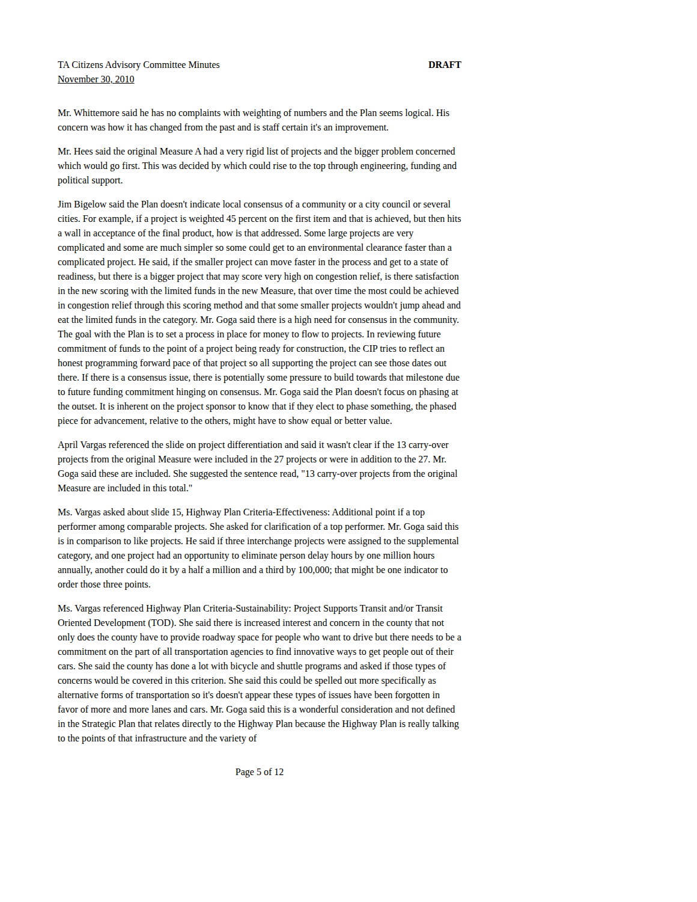TA Citizens Advisory Committee Minutes
November 30, 2010
DRAFT
Mr. Whittemore said he has no complaints with weighting of numbers and the Plan seems logical. His concern was how it has changed from the past and is staff certain it's an improvement.
Mr. Hees said the original Measure A had a very rigid list of projects and the bigger problem concerned which would go first. This was decided by which could rise to the top through engineering, funding and political support.
Jim Bigelow said the Plan doesn't indicate local consensus of a community or a city council or several cities. For example, if a project is weighted 45 percent on the first item and that is achieved, but then hits a wall in acceptance of the final product, how is that addressed. Some large projects are very complicated and some are much simpler so some could get to an environmental clearance faster than a complicated project. He said, if the smaller project can move faster in the process and get to a state of readiness, but there is a bigger project that may score very high on congestion relief, is there satisfaction in the new scoring with the limited funds in the new Measure, that over time the most could be achieved in congestion relief through this scoring method and that some smaller projects wouldn't jump ahead and eat the limited funds in the category. Mr. Goga said there is a high need for consensus in the community. The goal with the Plan is to set a process in place for money to flow to projects. In reviewing future commitment of funds to the point of a project being ready for construction, the CIP tries to reflect an honest programming forward pace of that project so all supporting the project can see those dates out there. If there is a consensus issue, there is potentially some pressure to build towards that milestone due to future funding commitment hinging on consensus. Mr. Goga said the Plan doesn't focus on phasing at the outset. It is inherent on the project sponsor to know that if they elect to phase something, the phased piece for advancement, relative to the others, might have to show equal or better value.
April Vargas referenced the slide on project differentiation and said it wasn't clear if the 13 carry-over projects from the original Measure were included in the 27 projects or were in addition to the 27. Mr. Goga said these are included. She suggested the sentence read, "13 carry-over projects from the original Measure are included in this total."
Ms. Vargas asked about slide 15, Highway Plan Criteria-Effectiveness: Additional point if a top performer among comparable projects. She asked for clarification of a top performer. Mr. Goga said this is in comparison to like projects. He said if three interchange projects were assigned to the supplemental category, and one project had an opportunity to eliminate person delay hours by one million hours annually, another could do it by a half a million and a third by 100,000; that might be one indicator to order those three points.
Ms. Vargas referenced Highway Plan Criteria-Sustainability: Project Supports Transit and/or Transit Oriented Development (TOD). She said there is increased interest and concern in the county that not only does the county have to provide roadway space for people who want to drive but there needs to be a commitment on the part of all transportation agencies to find innovative ways to get people out of their cars. She said the county has done a lot with bicycle and shuttle programs and asked if those types of concerns would be covered in this criterion. She said this could be spelled out more specifically as alternative forms of transportation so it's doesn't appear these types of issues have been forgotten in favor of more and more lanes and cars. Mr. Goga said this is a wonderful consideration and not defined in the Strategic Plan that relates directly to the Highway Plan because the Highway Plan is really talking to the points of that infrastructure and the variety of
Page 5 of 12